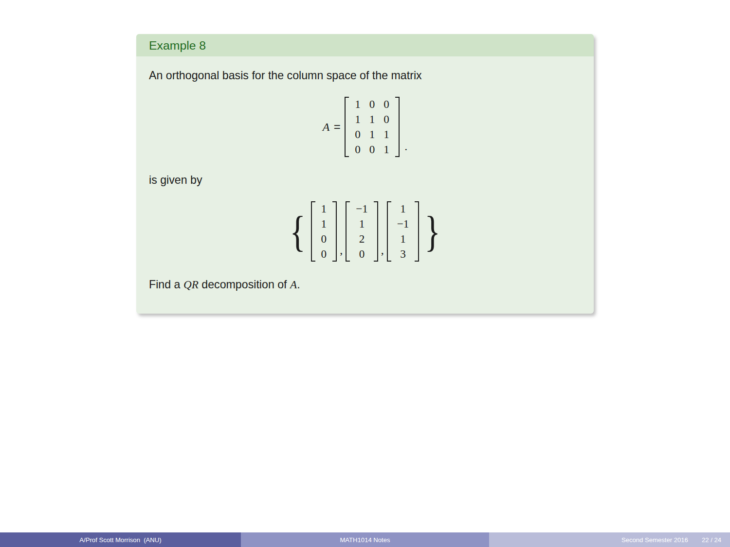Example 8
An orthogonal basis for the column space of the matrix
A =
| 1 | 0 | 0 |
| 1 | 1 | 0 |
| 0 | 1 | 1 |
| 0 | 0 | 1 |
.
is given by
{
| 1 |
| 1 |
| 0 |
| 0 |
,
| −1 |
| 1 |
| 2 |
| 0 |
,
| 1 |
| −1 |
| 1 |
| 3 |
}
Find a QR decomposition of A.
A/Prof Scott Morrison (ANU)
MATH1014 Notes
Second Semester 2016 22 / 24